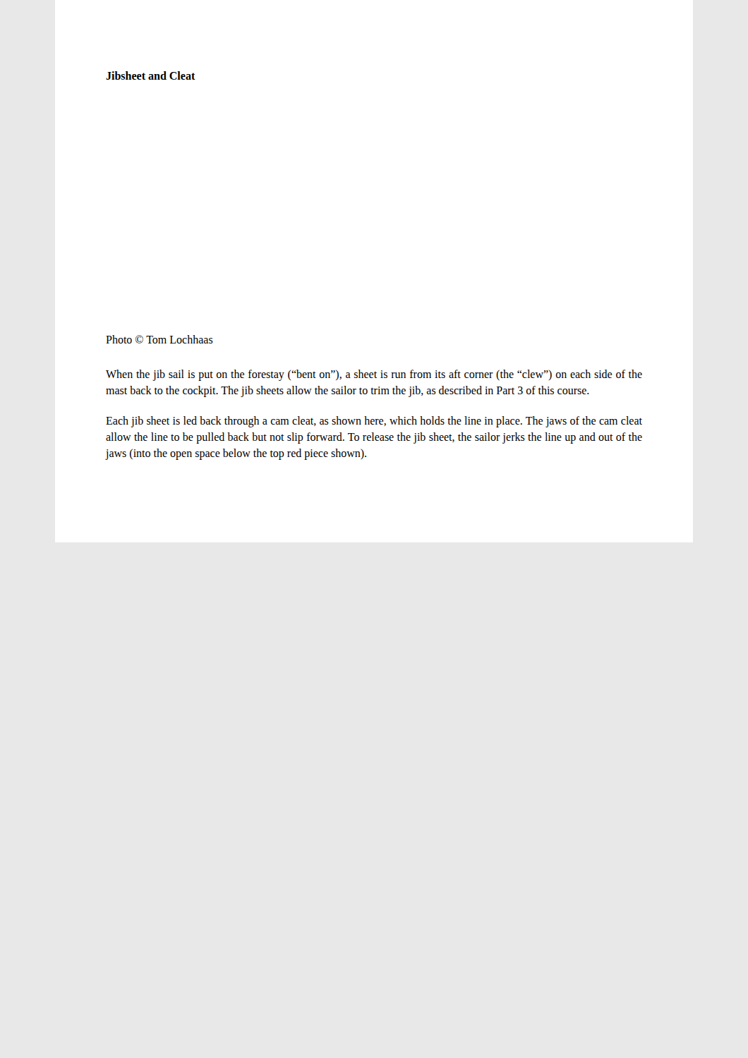Jibsheet and Cleat
Photo © Tom Lochhaas
When the jib sail is put on the forestay (“bent on”), a sheet is run from its aft corner (the “clew”) on each side of the mast back to the cockpit. The jib sheets allow the sailor to trim the jib, as described in Part 3 of this course.
Each jib sheet is led back through a cam cleat, as shown here, which holds the line in place. The jaws of the cam cleat allow the line to be pulled back but not slip forward. To release the jib sheet, the sailor jerks the line up and out of the jaws (into the open space below the top red piece shown).